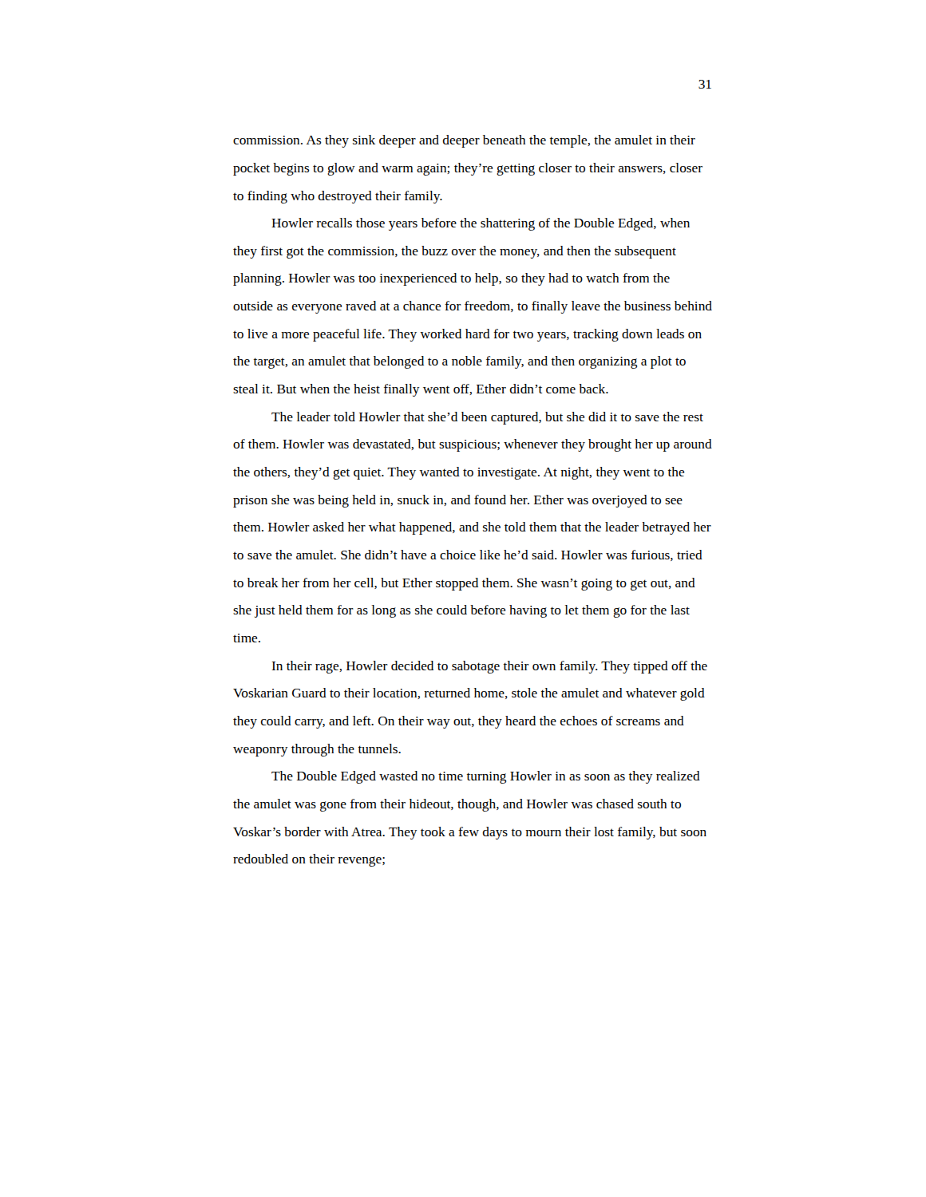31
commission. As they sink deeper and deeper beneath the temple, the amulet in their pocket begins to glow and warm again; they’re getting closer to their answers, closer to finding who destroyed their family.
Howler recalls those years before the shattering of the Double Edged, when they first got the commission, the buzz over the money, and then the subsequent planning. Howler was too inexperienced to help, so they had to watch from the outside as everyone raved at a chance for freedom, to finally leave the business behind to live a more peaceful life. They worked hard for two years, tracking down leads on the target, an amulet that belonged to a noble family, and then organizing a plot to steal it. But when the heist finally went off, Ether didn’t come back.
The leader told Howler that she’d been captured, but she did it to save the rest of them. Howler was devastated, but suspicious; whenever they brought her up around the others, they’d get quiet. They wanted to investigate. At night, they went to the prison she was being held in, snuck in, and found her. Ether was overjoyed to see them. Howler asked her what happened, and she told them that the leader betrayed her to save the amulet. She didn’t have a choice like he’d said. Howler was furious, tried to break her from her cell, but Ether stopped them. She wasn’t going to get out, and she just held them for as long as she could before having to let them go for the last time.
In their rage, Howler decided to sabotage their own family. They tipped off the Voskarian Guard to their location, returned home, stole the amulet and whatever gold they could carry, and left. On their way out, they heard the echoes of screams and weaponry through the tunnels.
The Double Edged wasted no time turning Howler in as soon as they realized the amulet was gone from their hideout, though, and Howler was chased south to Voskar’s border with Atrea. They took a few days to mourn their lost family, but soon redoubled on their revenge;